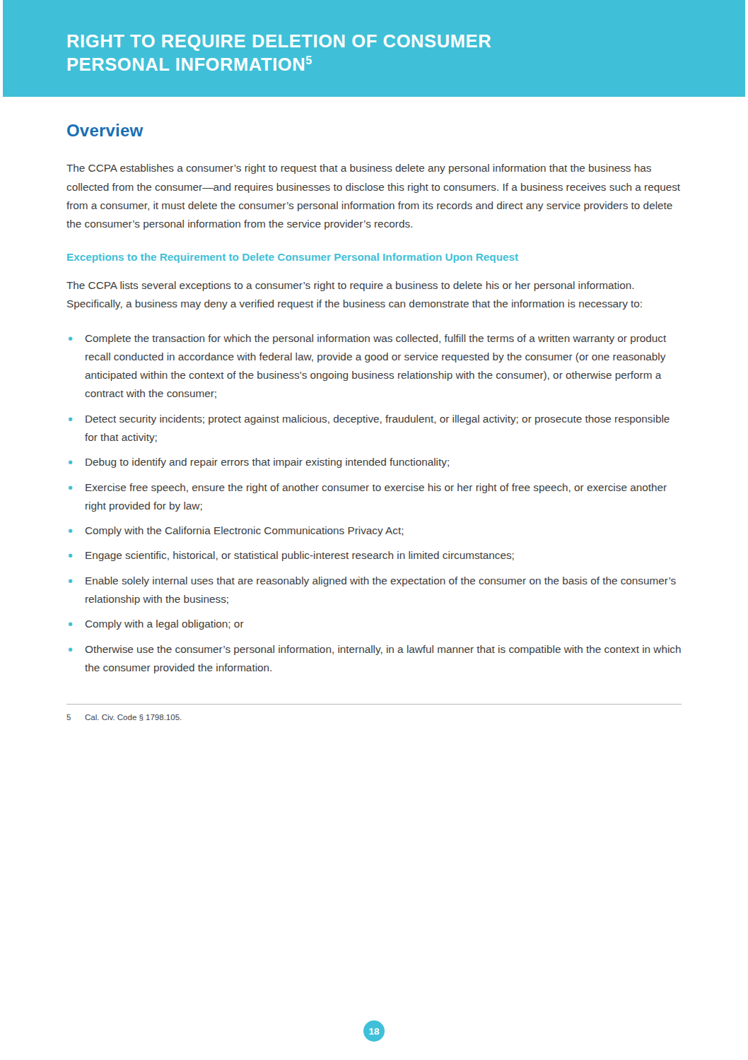Right to Require Deletion of Consumer
Personal Information5
Overview
The CCPA establishes a consumer’s right to request that a business delete any personal information that the business has collected from the consumer—and requires businesses to disclose this right to consumers. If a business receives such a request from a consumer, it must delete the consumer’s personal information from its records and direct any service providers to delete the consumer’s personal information from the service provider’s records.
Exceptions to the Requirement to Delete Consumer Personal Information Upon Request
The CCPA lists several exceptions to a consumer’s right to require a business to delete his or her personal information. Specifically, a business may deny a verified request if the business can demonstrate that the information is necessary to:
Complete the transaction for which the personal information was collected, fulfill the terms of a written warranty or product recall conducted in accordance with federal law, provide a good or service requested by the consumer (or one reasonably anticipated within the context of the business’s ongoing business relationship with the consumer), or otherwise perform a contract with the consumer;
Detect security incidents; protect against malicious, deceptive, fraudulent, or illegal activity; or prosecute those responsible for that activity;
Debug to identify and repair errors that impair existing intended functionality;
Exercise free speech, ensure the right of another consumer to exercise his or her right of free speech, or exercise another right provided for by law;
Comply with the California Electronic Communications Privacy Act;
Engage scientific, historical, or statistical public-interest research in limited circumstances;
Enable solely internal uses that are reasonably aligned with the expectation of the consumer on the basis of the consumer’s relationship with the business;
Comply with a legal obligation; or
Otherwise use the consumer’s personal information, internally, in a lawful manner that is compatible with the context in which the consumer provided the information.
5 Cal. Civ. Code § 1798.105.
18